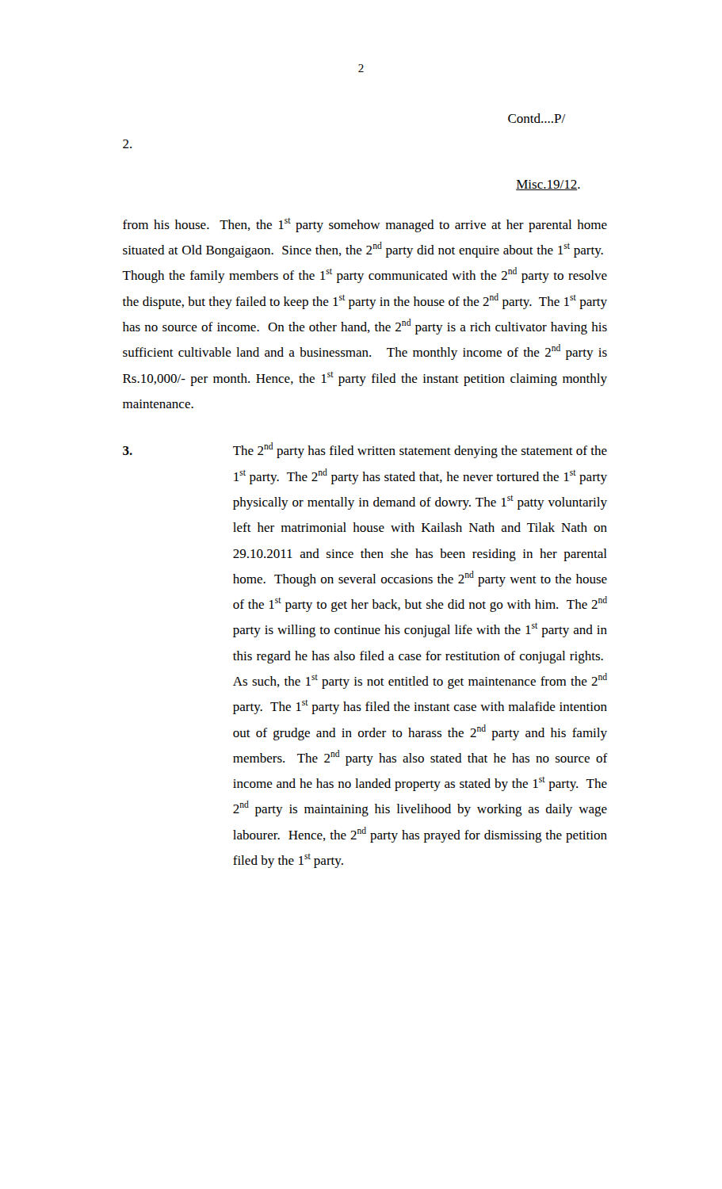2
Contd....P/
2.
Misc.19/12.
from his house. Then, the 1st party somehow managed to arrive at her parental home situated at Old Bongaigaon. Since then, the 2nd party did not enquire about the 1st party. Though the family members of the 1st party communicated with the 2nd party to resolve the dispute, but they failed to keep the 1st party in the house of the 2nd party. The 1st party has no source of income. On the other hand, the 2nd party is a rich cultivator having his sufficient cultivable land and a businessman. The monthly income of the 2nd party is Rs.10,000/- per month. Hence, the 1st party filed the instant petition claiming monthly maintenance.
3.
The 2nd party has filed written statement denying the statement of the 1st party. The 2nd party has stated that, he never tortured the 1st party physically or mentally in demand of dowry. The 1st patty voluntarily left her matrimonial house with Kailash Nath and Tilak Nath on 29.10.2011 and since then she has been residing in her parental home. Though on several occasions the 2nd party went to the house of the 1st party to get her back, but she did not go with him. The 2nd party is willing to continue his conjugal life with the 1st party and in this regard he has also filed a case for restitution of conjugal rights. As such, the 1st party is not entitled to get maintenance from the 2nd party. The 1st party has filed the instant case with malafide intention out of grudge and in order to harass the 2nd party and his family members. The 2nd party has also stated that he has no source of income and he has no landed property as stated by the 1st party. The 2nd party is maintaining his livelihood by working as daily wage labourer. Hence, the 2nd party has prayed for dismissing the petition filed by the 1st party.